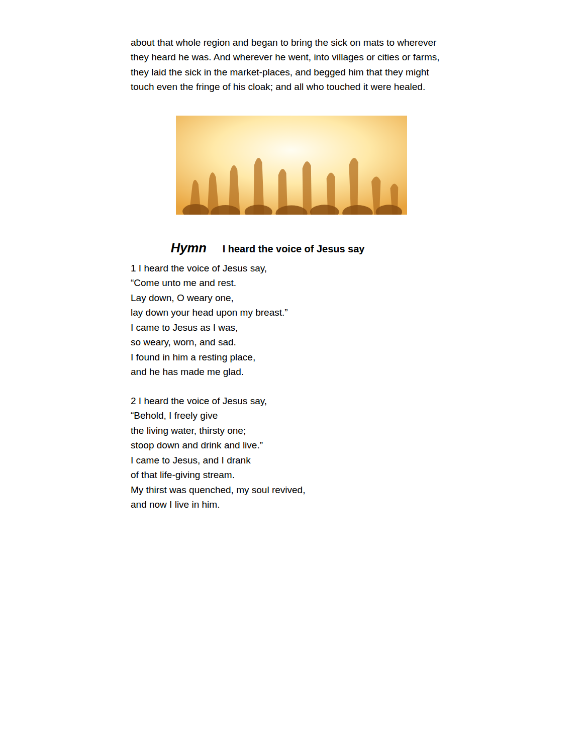about that whole region and began to bring the sick on mats to wherever they heard he was. And wherever he went, into villages or cities or farms, they laid the sick in the market-places, and begged him that they might touch even the fringe of his cloak; and all who touched it were healed.
Hymn I heard the voice of Jesus say
1 I heard the voice of Jesus say,
“Come unto me and rest.
Lay down, O weary one,
lay down your head upon my breast.”
I came to Jesus as I was,
so weary, worn, and sad.
I found in him a resting place,
and he has made me glad.
2 I heard the voice of Jesus say,
“Behold, I freely give
the living water, thirsty one;
stoop down and drink and live.”
I came to Jesus, and I drank
of that life-giving stream.
My thirst was quenched, my soul revived,
and now I live in him.